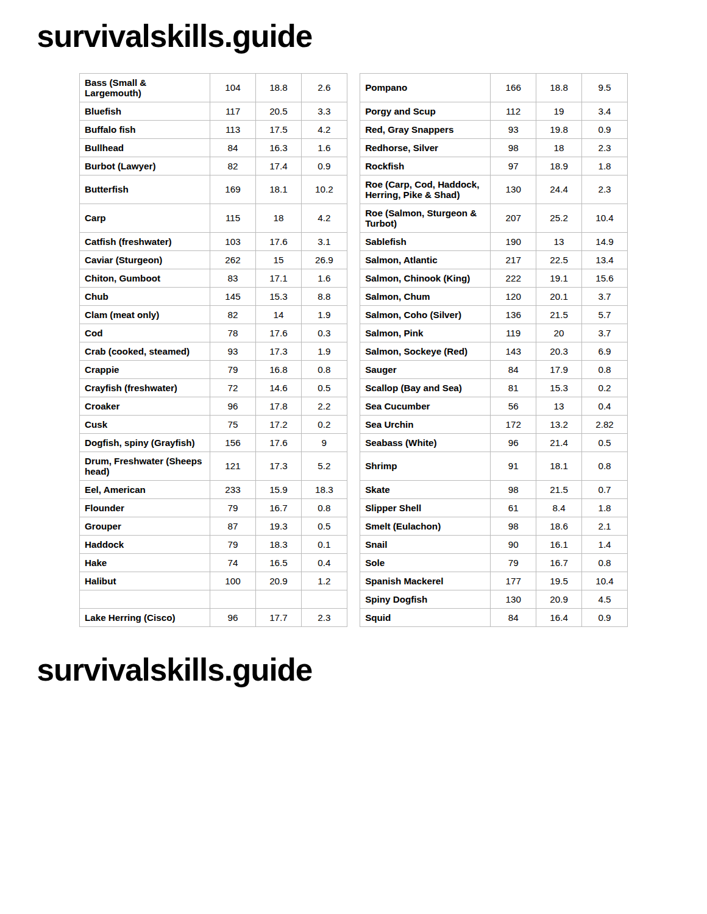survivalskills.guide
| Bass (Small & Largemouth) | 104 | 18.8 | 2.6 | | Pompano | 166 | 18.8 | 9.5 |
| Bluefish | 117 | 20.5 | 3.3 | | Porgy and Scup | 112 | 19 | 3.4 |
| Buffalo fish | 113 | 17.5 | 4.2 | | Red, Gray Snappers | 93 | 19.8 | 0.9 |
| Bullhead | 84 | 16.3 | 1.6 | | Redhorse, Silver | 98 | 18 | 2.3 |
| Burbot (Lawyer) | 82 | 17.4 | 0.9 | | Rockfish | 97 | 18.9 | 1.8 |
| Butterfish | 169 | 18.1 | 10.2 | | Roe (Carp, Cod, Haddock, Herring, Pike & Shad) | 130 | 24.4 | 2.3 |
| Carp | 115 | 18 | 4.2 | | Roe (Salmon, Sturgeon & Turbot) | 207 | 25.2 | 10.4 |
| Catfish (freshwater) | 103 | 17.6 | 3.1 | | Sablefish | 190 | 13 | 14.9 |
| Caviar (Sturgeon) | 262 | 15 | 26.9 | | Salmon, Atlantic | 217 | 22.5 | 13.4 |
| Chiton, Gumboot | 83 | 17.1 | 1.6 | | Salmon, Chinook (King) | 222 | 19.1 | 15.6 |
| Chub | 145 | 15.3 | 8.8 | | Salmon, Chum | 120 | 20.1 | 3.7 |
| Clam (meat only) | 82 | 14 | 1.9 | | Salmon, Coho (Silver) | 136 | 21.5 | 5.7 |
| Cod | 78 | 17.6 | 0.3 | | Salmon, Pink | 119 | 20 | 3.7 |
| Crab (cooked, steamed) | 93 | 17.3 | 1.9 | | Salmon, Sockeye (Red) | 143 | 20.3 | 6.9 |
| Crappie | 79 | 16.8 | 0.8 | | Sauger | 84 | 17.9 | 0.8 |
| Crayfish (freshwater) | 72 | 14.6 | 0.5 | | Scallop (Bay and Sea) | 81 | 15.3 | 0.2 |
| Croaker | 96 | 17.8 | 2.2 | | Sea Cucumber | 56 | 13 | 0.4 |
| Cusk | 75 | 17.2 | 0.2 | | Sea Urchin | 172 | 13.2 | 2.82 |
| Dogfish, spiny (Grayfish) | 156 | 17.6 | 9 | | Seabass (White) | 96 | 21.4 | 0.5 |
| Drum, Freshwater (Sheeps head) | 121 | 17.3 | 5.2 | | Shrimp | 91 | 18.1 | 0.8 |
| Eel, American | 233 | 15.9 | 18.3 | | Skate | 98 | 21.5 | 0.7 |
| Flounder | 79 | 16.7 | 0.8 | | Slipper Shell | 61 | 8.4 | 1.8 |
| Grouper | 87 | 19.3 | 0.5 | | Smelt (Eulachon) | 98 | 18.6 | 2.1 |
| Haddock | 79 | 18.3 | 0.1 | | Snail | 90 | 16.1 | 1.4 |
| Hake | 74 | 16.5 | 0.4 | | Sole | 79 | 16.7 | 0.8 |
| Halibut | 100 | 20.9 | 1.2 | | Spanish Mackerel | 177 | 19.5 | 10.4 |
| | | | | | Spiny Dogfish | 130 | 20.9 | 4.5 |
| Lake Herring (Cisco) | 96 | 17.7 | 2.3 | | Squid | 84 | 16.4 | 0.9 |
survivalskills.guide